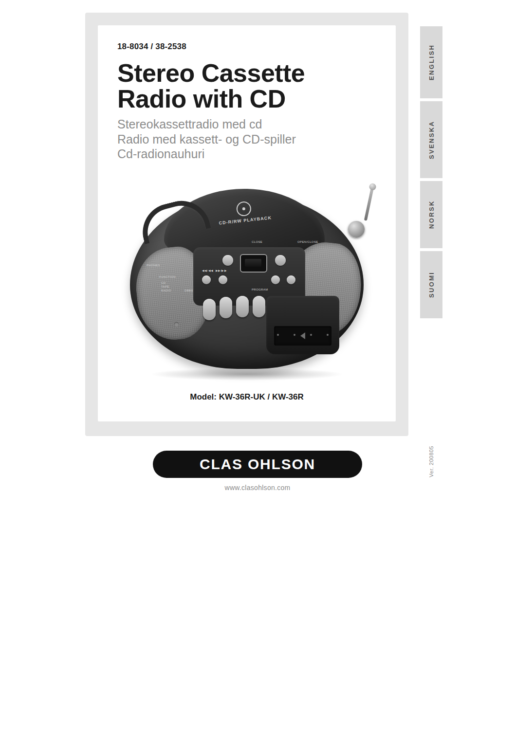English
Svenska
Norsk
Suomi
Ver. 200805
18-8034 / 38-2538
Stereo Cassette Radio with CD
Stereokassettradio med cd Radio med kassett- og CD-spiller Cd-radionauhuri
CD-R/RW PLAYBACK
Phones Function CD Tape Radio DBBS ◀◀/◀◀ ▶▶/▶▶ Program Close Open/Close
Model: KW-36R-UK / KW-36R
CLAS OHLSON
www.clasohlson.com